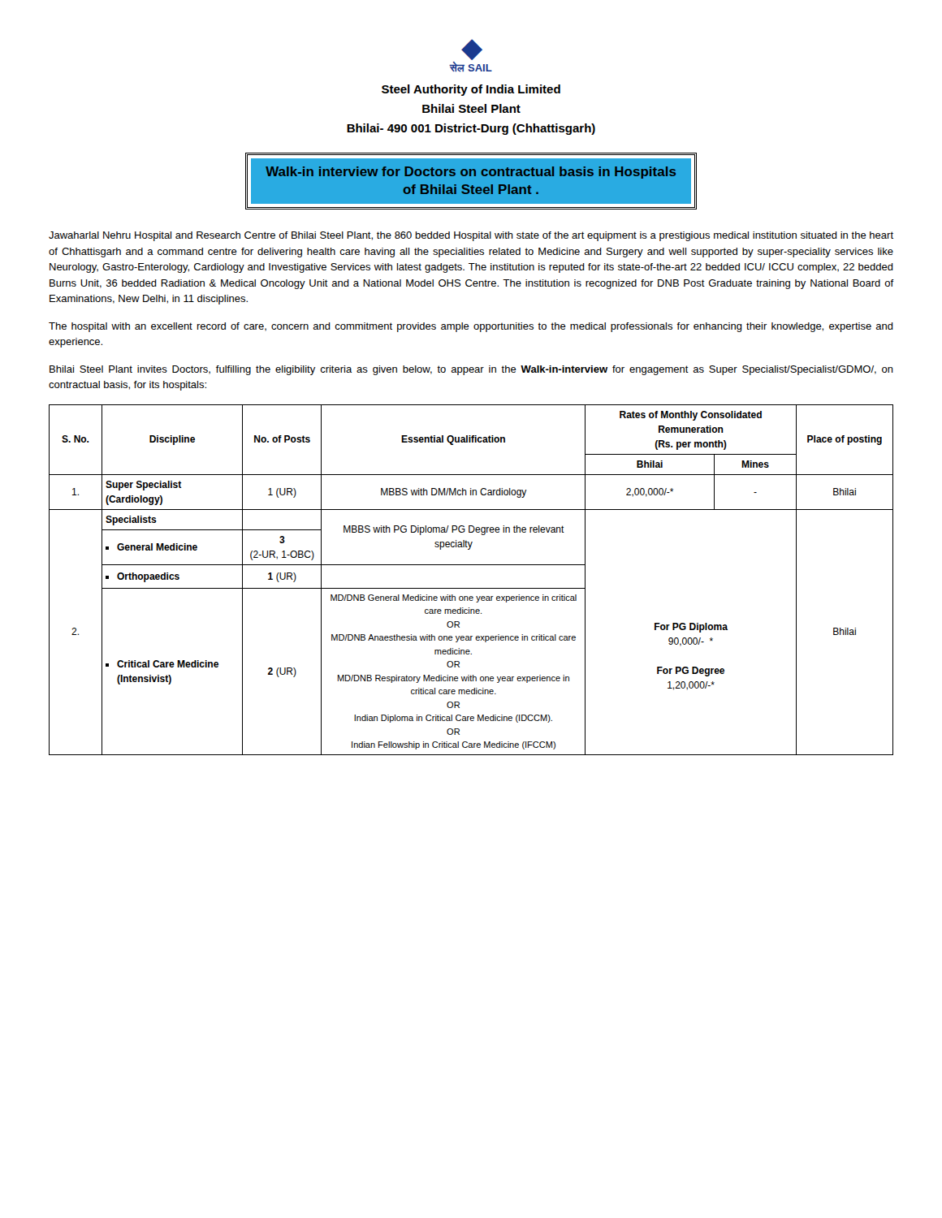◆
सेल SAIL
Steel Authority of India Limited
Bhilai Steel Plant
Bhilai- 490 001 District-Durg (Chhattisgarh)
Walk-in interview for Doctors on contractual basis in Hospitals
of Bhilai Steel Plant .
Jawaharlal Nehru Hospital and Research Centre of Bhilai Steel Plant, the 860 bedded Hospital with state of the art equipment is a prestigious medical institution situated in the heart of Chhattisgarh and a command centre for delivering health care having all the specialities related to Medicine and Surgery and well supported by super-speciality services like Neurology, Gastro-Enterology, Cardiology and Investigative Services with latest gadgets. The institution is reputed for its state-of-the-art 22 bedded ICU/ ICCU complex, 22 bedded Burns Unit, 36 bedded Radiation & Medical Oncology Unit and a National Model OHS Centre. The institution is recognized for DNB Post Graduate training by National Board of Examinations, New Delhi, in 11 disciplines.
The hospital with an excellent record of care, concern and commitment provides ample opportunities to the medical professionals for enhancing their knowledge, expertise and experience.
Bhilai Steel Plant invites Doctors, fulfilling the eligibility criteria as given below, to appear in the Walk-in-interview for engagement as Super Specialist/Specialist/GDMO/, on contractual basis, for its hospitals:
| S. No. | Discipline | No. of Posts | Essential Qualification | Rates of Monthly Consolidated Remuneration (Rs. per month) | Place of posting |
| --- | --- | --- | --- | --- | --- |
| Bhilai | Mines |
| 1. | Super Specialist (Cardiology) | 1 (UR) | MBBS with DM/Mch in Cardiology | 2,00,000/-* | - | Bhilai |
| 2. | Specialists | | MBBS with PG Diploma/ PG Degree in the relevant specialty | For PG Diploma 90,000/- * For PG Degree 1,20,000/-* | Bhilai |
| General Medicine | 3 (2-UR, 1-OBC) |
| Orthopaedics | 1 (UR) | |
| Critical Care Medicine (Intensivist) | 2 (UR) | MD/DNB General Medicine with one year experience in critical care medicine. OR MD/DNB Anaesthesia with one year experience in critical care medicine. OR MD/DNB Respiratory Medicine with one year experience in critical care medicine. OR Indian Diploma in Critical Care Medicine (IDCCM). OR Indian Fellowship in Critical Care Medicine (IFCCM) |